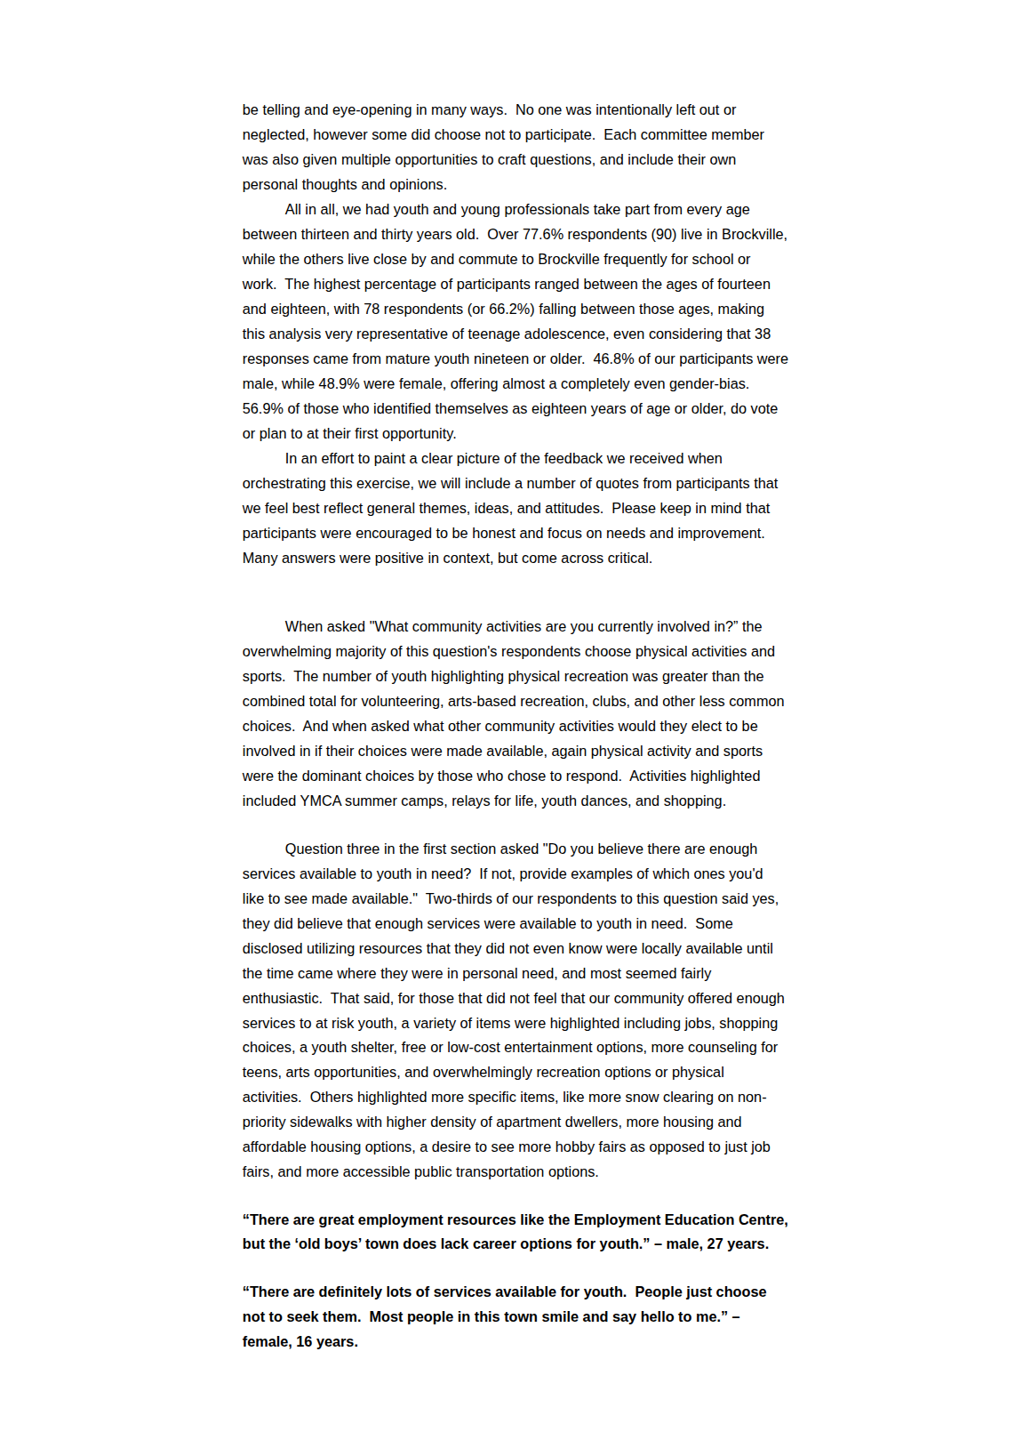be telling and eye-opening in many ways. No one was intentionally left out or neglected, however some did choose not to participate. Each committee member was also given multiple opportunities to craft questions, and include their own personal thoughts and opinions.
All in all, we had youth and young professionals take part from every age between thirteen and thirty years old. Over 77.6% respondents (90) live in Brockville, while the others live close by and commute to Brockville frequently for school or work. The highest percentage of participants ranged between the ages of fourteen and eighteen, with 78 respondents (or 66.2%) falling between those ages, making this analysis very representative of teenage adolescence, even considering that 38 responses came from mature youth nineteen or older. 46.8% of our participants were male, while 48.9% were female, offering almost a completely even gender-bias. 56.9% of those who identified themselves as eighteen years of age or older, do vote or plan to at their first opportunity.
In an effort to paint a clear picture of the feedback we received when orchestrating this exercise, we will include a number of quotes from participants that we feel best reflect general themes, ideas, and attitudes. Please keep in mind that participants were encouraged to be honest and focus on needs and improvement. Many answers were positive in context, but come across critical.
When asked "What community activities are you currently involved in?” the overwhelming majority of this question's respondents choose physical activities and sports. The number of youth highlighting physical recreation was greater than the combined total for volunteering, arts-based recreation, clubs, and other less common choices. And when asked what other community activities would they elect to be involved in if their choices were made available, again physical activity and sports were the dominant choices by those who chose to respond. Activities highlighted included YMCA summer camps, relays for life, youth dances, and shopping.
Question three in the first section asked "Do you believe there are enough services available to youth in need? If not, provide examples of which ones you'd like to see made available." Two-thirds of our respondents to this question said yes, they did believe that enough services were available to youth in need. Some disclosed utilizing resources that they did not even know were locally available until the time came where they were in personal need, and most seemed fairly enthusiastic. That said, for those that did not feel that our community offered enough services to at risk youth, a variety of items were highlighted including jobs, shopping choices, a youth shelter, free or low-cost entertainment options, more counseling for teens, arts opportunities, and overwhelmingly recreation options or physical activities. Others highlighted more specific items, like more snow clearing on non-priority sidewalks with higher density of apartment dwellers, more housing and affordable housing options, a desire to see more hobby fairs as opposed to just job fairs, and more accessible public transportation options.
“There are great employment resources like the Employment Education Centre, but the ‘old boys’ town does lack career options for youth.” – male, 27 years.
“There are definitely lots of services available for youth. People just choose not to seek them. Most people in this town smile and say hello to me.” – female, 16 years.